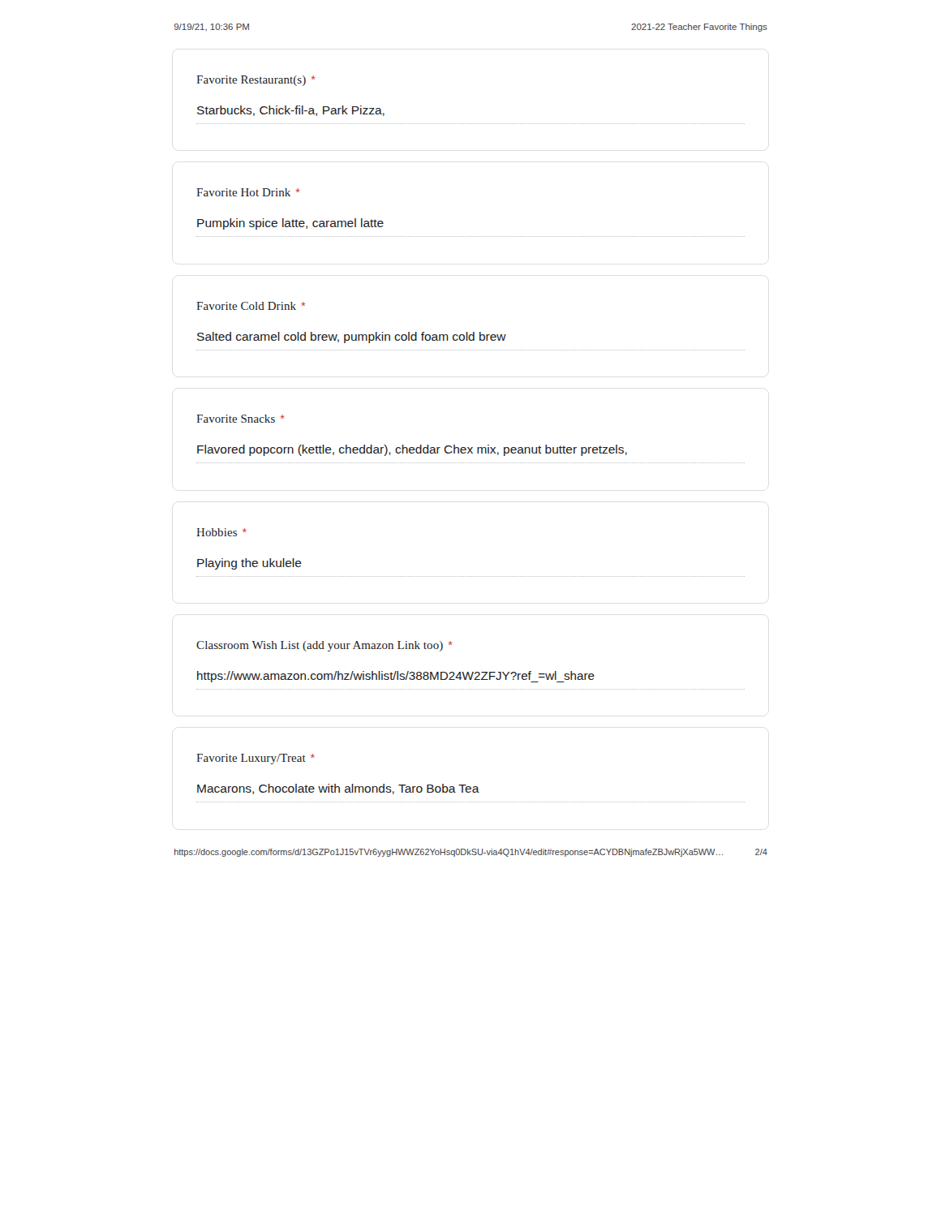9/19/21, 10:36 PM
2021-22 Teacher Favorite Things
Favorite Restaurant(s) *
Starbucks, Chick-fil-a, Park Pizza,
Favorite Hot Drink *
Pumpkin spice latte, caramel latte
Favorite Cold Drink *
Salted caramel cold brew, pumpkin cold foam cold brew
Favorite Snacks *
Flavored popcorn (kettle, cheddar), cheddar Chex mix, peanut butter pretzels,
Hobbies *
Playing the ukulele
Classroom Wish List (add your Amazon Link too) *
https://www.amazon.com/hz/wishlist/ls/388MD24W2ZFJY?ref_=wl_share
Favorite Luxury/Treat *
Macarons, Chocolate with almonds, Taro Boba Tea
https://docs.google.com/forms/d/13GZPo1J15vTVr6yygHWWZ62YoHsq0DkSU-via4Q1hV4/edit#response=ACYDBNjmafeZBJwRjXa5WWQvJo3voNn…
2/4